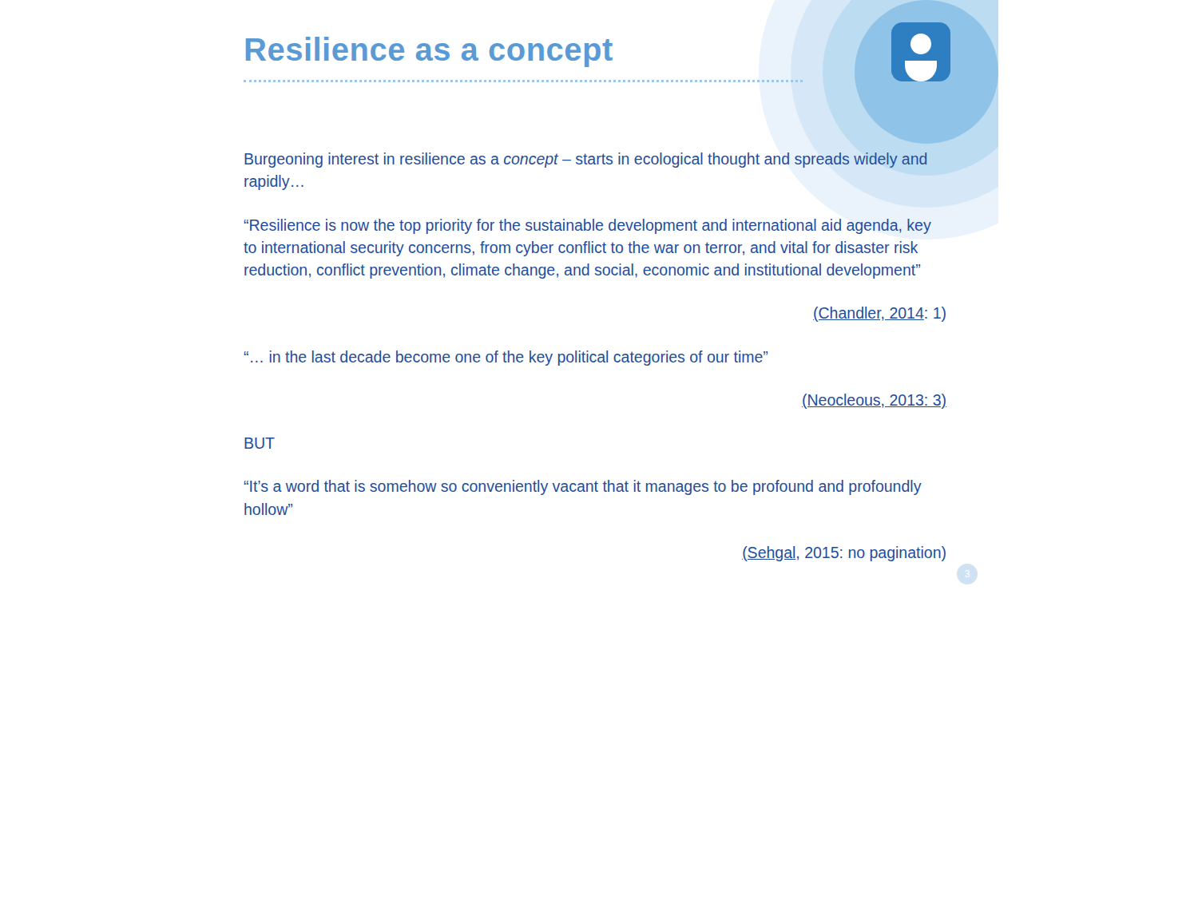Resilience as a concept
Burgeoning interest in resilience as a concept – starts in ecological thought and spreads widely and rapidly…
“Resilience is now the top priority for the sustainable development and international aid agenda, key to international security concerns, from cyber conflict to the war on terror, and vital for disaster risk reduction, conflict prevention, climate change, and social, economic and institutional development”
(Chandler, 2014: 1)
“… in the last decade become one of the key political categories of our time”
(Neocleous, 2013: 3)
BUT
“It’s a word that is somehow so conveniently vacant that it manages to be profound and profoundly hollow”
(Sehgal, 2015: no pagination)
3